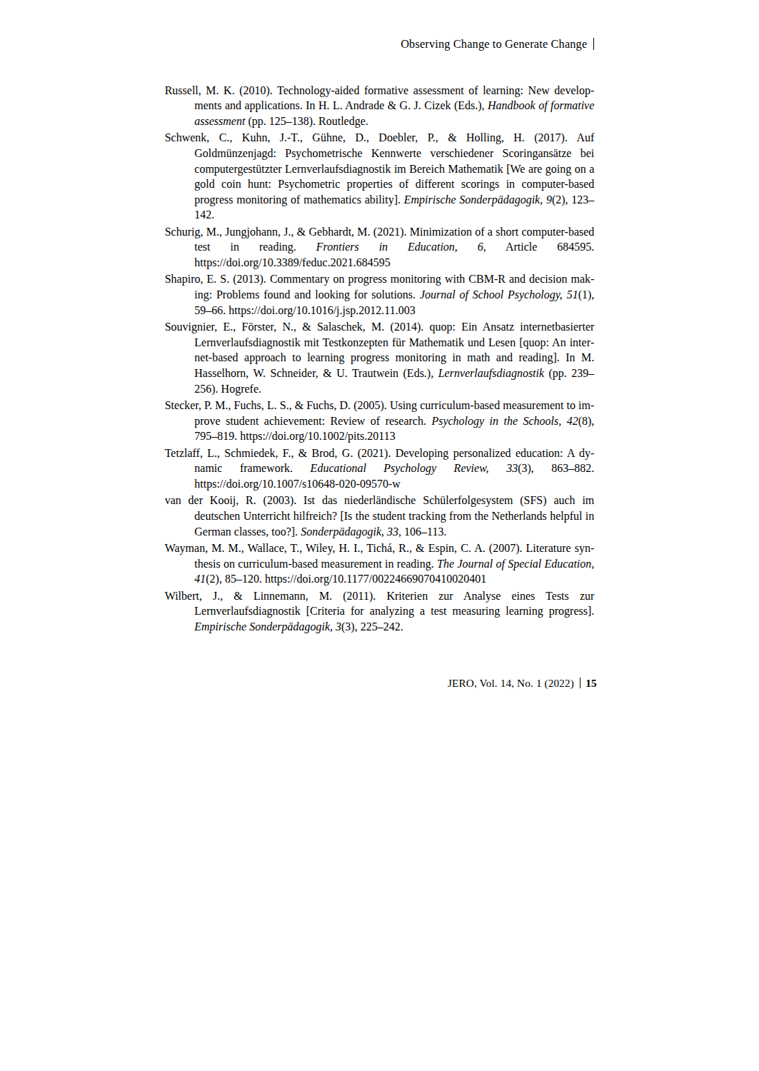Observing Change to Generate Change
Russell, M. K. (2010). Technology-aided formative assessment of learning: New developments and applications. In H. L. Andrade & G. J. Cizek (Eds.), Handbook of formative assessment (pp. 125–138). Routledge.
Schwenk, C., Kuhn, J.-T., Gühne, D., Doebler, P., & Holling, H. (2017). Auf Goldmünzenjagd: Psychometrische Kennwerte verschiedener Scoringansätze bei computergestützter Lernverlaufsdiagnostik im Bereich Mathematik [We are going on a gold coin hunt: Psychometric properties of different scorings in computer-based progress monitoring of mathematics ability]. Empirische Sonderpädagogik, 9(2), 123–142.
Schurig, M., Jungjohann, J., & Gebhardt, M. (2021). Minimization of a short computer-based test in reading. Frontiers in Education, 6, Article 684595. https://doi.org/10.3389/feduc.2021.684595
Shapiro, E. S. (2013). Commentary on progress monitoring with CBM-R and decision making: Problems found and looking for solutions. Journal of School Psychology, 51(1), 59–66. https://doi.org/10.1016/j.jsp.2012.11.003
Souvignier, E., Förster, N., & Salaschek, M. (2014). quop: Ein Ansatz internetbasierter Lernverlaufsdiagnostik mit Testkonzepten für Mathematik und Lesen [quop: An internet-based approach to learning progress monitoring in math and reading]. In M. Hasselhorn, W. Schneider, & U. Trautwein (Eds.), Lernverlaufsdiagnostik (pp. 239–256). Hogrefe.
Stecker, P. M., Fuchs, L. S., & Fuchs, D. (2005). Using curriculum-based measurement to improve student achievement: Review of research. Psychology in the Schools, 42(8), 795–819. https://doi.org/10.1002/pits.20113
Tetzlaff, L., Schmiedek, F., & Brod, G. (2021). Developing personalized education: A dynamic framework. Educational Psychology Review, 33(3), 863–882. https://doi.org/10.1007/s10648-020-09570-w
van der Kooij, R. (2003). Ist das niederländische Schülerfolgesystem (SFS) auch im deutschen Unterricht hilfreich? [Is the student tracking from the Netherlands helpful in German classes, too?]. Sonderpädagogik, 33, 106–113.
Wayman, M. M., Wallace, T., Wiley, H. I., Tichá, R., & Espin, C. A. (2007). Literature synthesis on curriculum-based measurement in reading. The Journal of Special Education, 41(2), 85–120. https://doi.org/10.1177/00224669070410020401
Wilbert, J., & Linnemann, M. (2011). Kriterien zur Analyse eines Tests zur Lernverlaufsdiagnostik [Criteria for analyzing a test measuring learning progress]. Empirische Sonderpädagogik, 3(3), 225–242.
JERO, Vol. 14, No. 1 (2022) 15